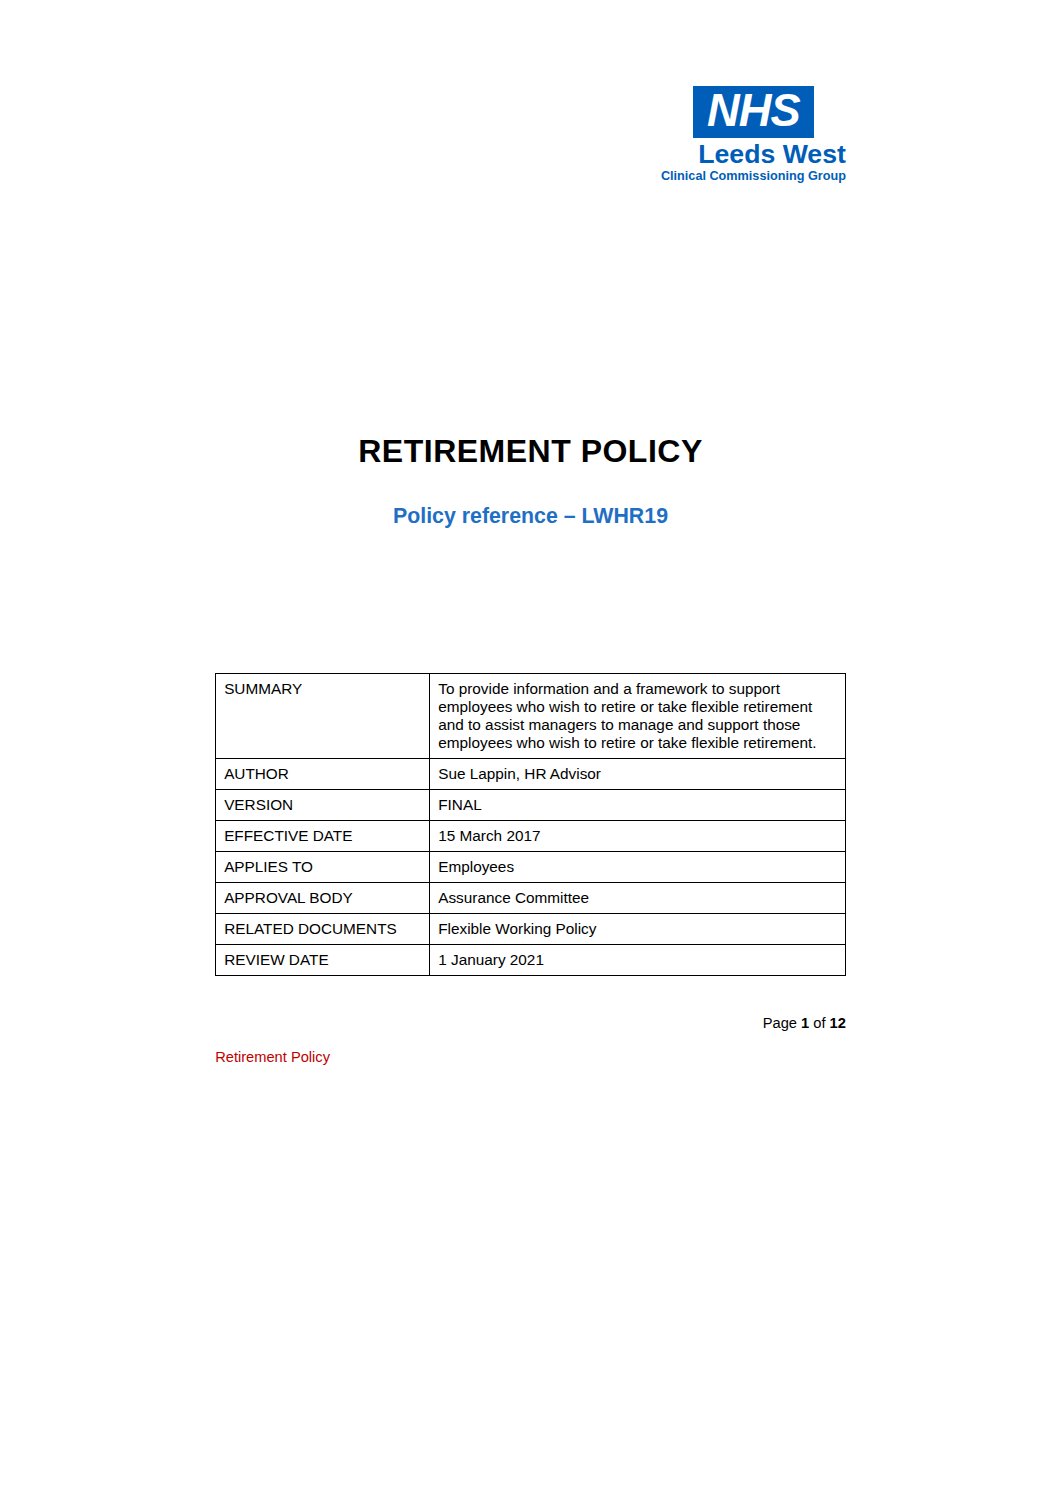NHS
Leeds West
Clinical Commissioning Group
RETIREMENT POLICY
Policy reference – LWHR19
| SUMMARY | To provide information and a framework to support employees who wish to retire or take flexible retirement and to assist managers to manage and support those employees who wish to retire or take flexible retirement. |
| AUTHOR | Sue Lappin, HR Advisor |
| VERSION | FINAL |
| EFFECTIVE DATE | 15 March 2017 |
| APPLIES TO | Employees |
| APPROVAL BODY | Assurance Committee |
| RELATED DOCUMENTS | Flexible Working Policy |
| REVIEW DATE | 1 January 2021 |
Page 1 of 12
Retirement Policy